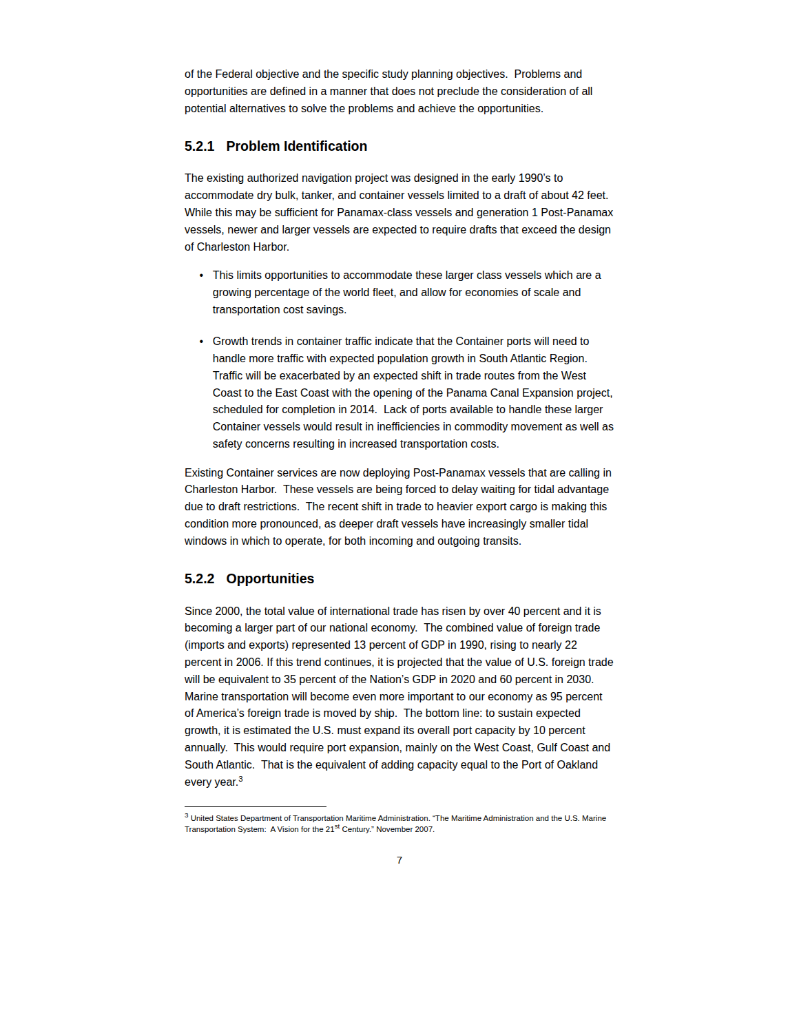of the Federal objective and the specific study planning objectives. Problems and opportunities are defined in a manner that does not preclude the consideration of all potential alternatives to solve the problems and achieve the opportunities.
5.2.1 Problem Identification
The existing authorized navigation project was designed in the early 1990’s to accommodate dry bulk, tanker, and container vessels limited to a draft of about 42 feet. While this may be sufficient for Panamax-class vessels and generation 1 Post-Panamax vessels, newer and larger vessels are expected to require drafts that exceed the design of Charleston Harbor.
This limits opportunities to accommodate these larger class vessels which are a growing percentage of the world fleet, and allow for economies of scale and transportation cost savings.
Growth trends in container traffic indicate that the Container ports will need to handle more traffic with expected population growth in South Atlantic Region. Traffic will be exacerbated by an expected shift in trade routes from the West Coast to the East Coast with the opening of the Panama Canal Expansion project, scheduled for completion in 2014. Lack of ports available to handle these larger Container vessels would result in inefficiencies in commodity movement as well as safety concerns resulting in increased transportation costs.
Existing Container services are now deploying Post-Panamax vessels that are calling in Charleston Harbor. These vessels are being forced to delay waiting for tidal advantage due to draft restrictions. The recent shift in trade to heavier export cargo is making this condition more pronounced, as deeper draft vessels have increasingly smaller tidal windows in which to operate, for both incoming and outgoing transits.
5.2.2 Opportunities
Since 2000, the total value of international trade has risen by over 40 percent and it is becoming a larger part of our national economy. The combined value of foreign trade (imports and exports) represented 13 percent of GDP in 1990, rising to nearly 22 percent in 2006. If this trend continues, it is projected that the value of U.S. foreign trade will be equivalent to 35 percent of the Nation’s GDP in 2020 and 60 percent in 2030. Marine transportation will become even more important to our economy as 95 percent of America’s foreign trade is moved by ship. The bottom line: to sustain expected growth, it is estimated the U.S. must expand its overall port capacity by 10 percent annually. This would require port expansion, mainly on the West Coast, Gulf Coast and South Atlantic. That is the equivalent of adding capacity equal to the Port of Oakland every year.3
3 United States Department of Transportation Maritime Administration. “The Maritime Administration and the U.S. Marine Transportation System: A Vision for the 21st Century.” November 2007.
7